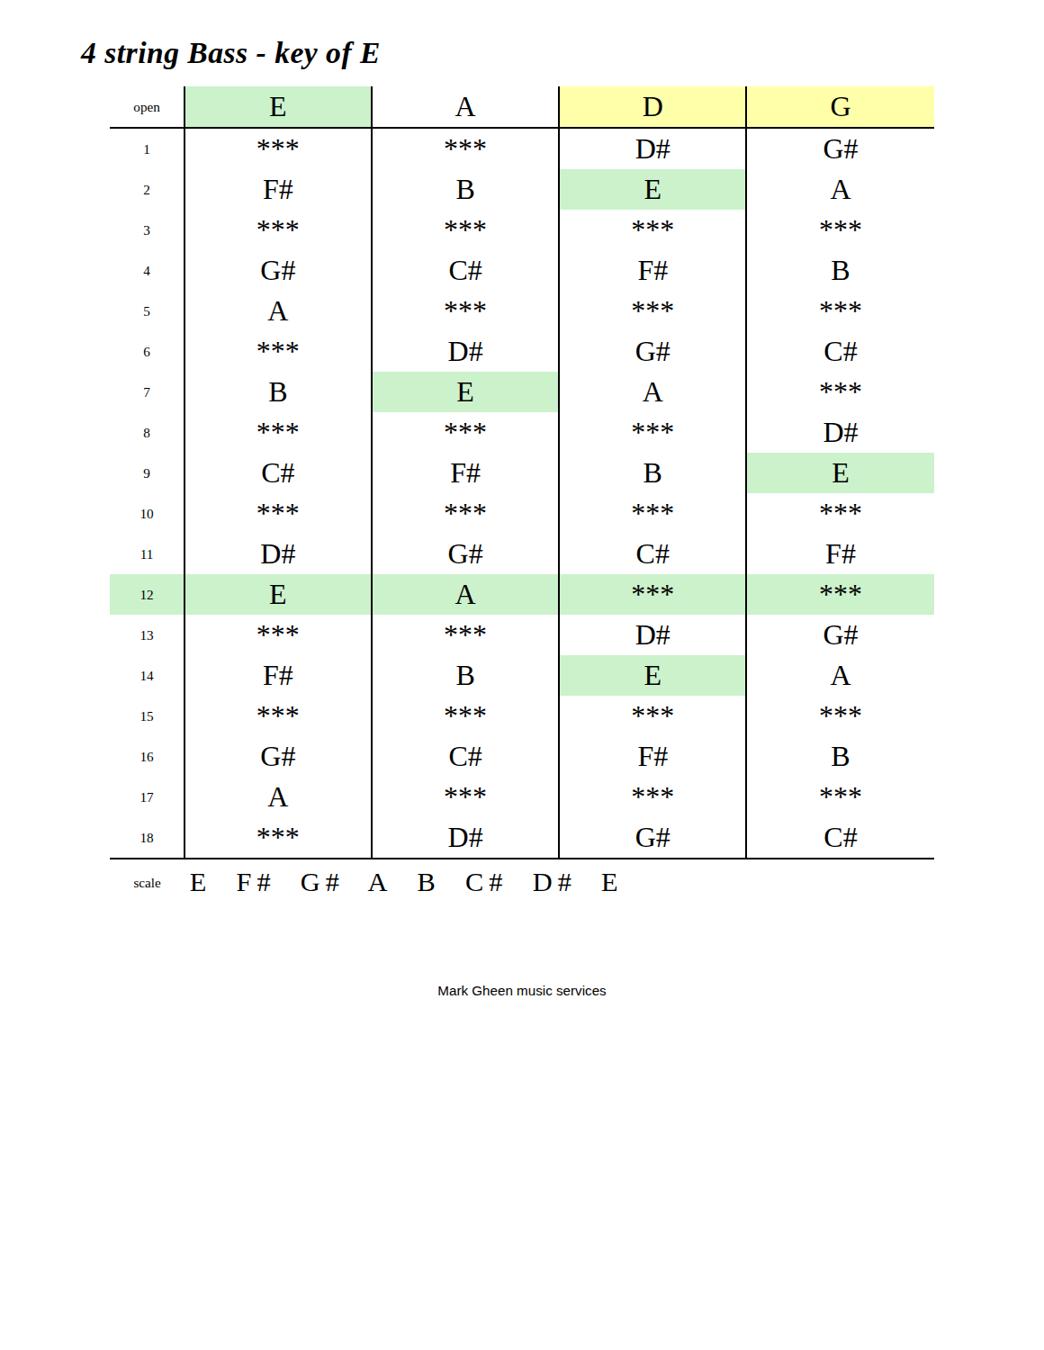4 string Bass - key of E
| open | E | A | D | G |
| 1 | *** | *** | D# | G# |
| 2 | F# | B | E | A |
| 3 | *** | *** | *** | *** |
| 4 | G# | C# | F# | B |
| 5 | A | *** | *** | *** |
| 6 | *** | D# | G# | C# |
| 7 | B | E | A | *** |
| 8 | *** | *** | *** | D# |
| 9 | C# | F# | B | E |
| 10 | *** | *** | *** | *** |
| 11 | D# | G# | C# | F# |
| 12 | E | A | *** | *** |
| 13 | *** | *** | D# | G# |
| 14 | F# | B | E | A |
| 15 | *** | *** | *** | *** |
| 16 | G# | C# | F# | B |
| 17 | A | *** | *** | *** |
| 18 | *** | D# | G# | C# |
| scale | E F# G# A B C# D# E |
Mark Gheen music services